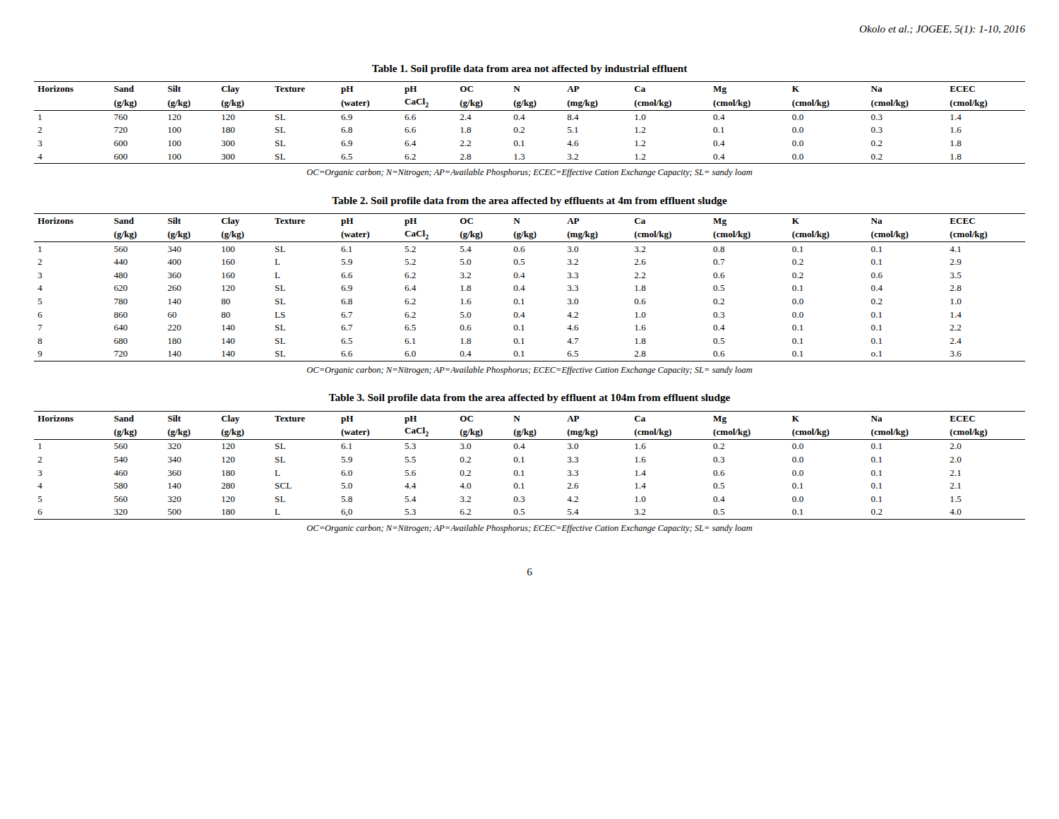Okolo et al.; JOGEE, 5(1): 1-10, 2016
Table 1. Soil profile data from area not affected by industrial effluent
| Horizons | Sand | Silt | Clay | Texture | pH | pH | OC | N | AP | Ca | Mg | K | Na | ECEC |
| --- | --- | --- | --- | --- | --- | --- | --- | --- | --- | --- | --- | --- | --- | --- |
| | (g/kg) | (g/kg) | (g/kg) | | (water) | CaCl 2 | (g/kg) | (g/kg) | (mg/kg) | (cmol/kg) | (cmol/kg) | (cmol/kg) | (cmol/kg) | (cmol/kg) |
| 1 | 760 | 120 | 120 | SL | 6.9 | 6.6 | 2.4 | 0.4 | 8.4 | 1.0 | 0.4 | 0.0 | 0.3 | 1.4 |
| 2 | 720 | 100 | 180 | SL | 6.8 | 6.6 | 1.8 | 0.2 | 5.1 | 1.2 | 0.1 | 0.0 | 0.3 | 1.6 |
| 3 | 600 | 100 | 300 | SL | 6.9 | 6.4 | 2.2 | 0.1 | 4.6 | 1.2 | 0.4 | 0.0 | 0.2 | 1.8 |
| 4 | 600 | 100 | 300 | SL | 6.5 | 6.2 | 2.8 | 1.3 | 3.2 | 1.2 | 0.4 | 0.0 | 0.2 | 1.8 |
OC=Organic carbon; N=Nitrogen; AP=Available Phosphorus; ECEC=Effective Cation Exchange Capacity; SL= sandy loam
Table 2. Soil profile data from the area affected by effluents at 4m from effluent sludge
| Horizons | Sand | Silt | Clay | Texture | pH | pH | OC | N | AP | Ca | Mg | K | Na | ECEC |
| --- | --- | --- | --- | --- | --- | --- | --- | --- | --- | --- | --- | --- | --- | --- |
| | (g/kg) | (g/kg) | (g/kg) | | (water) | CaCl 2 | (g/kg) | (g/kg) | (mg/kg) | (cmol/kg) | (cmol/kg) | (cmol/kg) | (cmol/kg) | (cmol/kg) |
| 1 | 560 | 340 | 100 | SL | 6.1 | 5.2 | 5.4 | 0.6 | 3.0 | 3.2 | 0.8 | 0.1 | 0.1 | 4.1 |
| 2 | 440 | 400 | 160 | L | 5.9 | 5.2 | 5.0 | 0.5 | 3.2 | 2.6 | 0.7 | 0.2 | 0.1 | 2.9 |
| 3 | 480 | 360 | 160 | L | 6.6 | 6.2 | 3.2 | 0.4 | 3.3 | 2.2 | 0.6 | 0.2 | 0.6 | 3.5 |
| 4 | 620 | 260 | 120 | SL | 6.9 | 6.4 | 1.8 | 0.4 | 3.3 | 1.8 | 0.5 | 0.1 | 0.4 | 2.8 |
| 5 | 780 | 140 | 80 | SL | 6.8 | 6.2 | 1.6 | 0.1 | 3.0 | 0.6 | 0.2 | 0.0 | 0.2 | 1.0 |
| 6 | 860 | 60 | 80 | LS | 6.7 | 6.2 | 5.0 | 0.4 | 4.2 | 1.0 | 0.3 | 0.0 | 0.1 | 1.4 |
| 7 | 640 | 220 | 140 | SL | 6.7 | 6.5 | 0.6 | 0.1 | 4.6 | 1.6 | 0.4 | 0.1 | 0.1 | 2.2 |
| 8 | 680 | 180 | 140 | SL | 6.5 | 6.1 | 1.8 | 0.1 | 4.7 | 1.8 | 0.5 | 0.1 | 0.1 | 2.4 |
| 9 | 720 | 140 | 140 | SL | 6.6 | 6.0 | 0.4 | 0.1 | 6.5 | 2.8 | 0.6 | 0.1 | o.1 | 3.6 |
OC=Organic carbon; N=Nitrogen; AP=Available Phosphorus; ECEC=Effective Cation Exchange Capacity; SL= sandy loam
Table 3. Soil profile data from the area affected by effluent at 104m from effluent sludge
| Horizons | Sand | Silt | Clay | Texture | pH | pH | OC | N | AP | Ca | Mg | K | Na | ECEC |
| --- | --- | --- | --- | --- | --- | --- | --- | --- | --- | --- | --- | --- | --- | --- |
| | (g/kg) | (g/kg) | (g/kg) | | (water) | CaCl 2 | (g/kg) | (g/kg) | (mg/kg) | (cmol/kg) | (cmol/kg) | (cmol/kg) | (cmol/kg) | (cmol/kg) |
| 1 | 560 | 320 | 120 | SL | 6.1 | 5.3 | 3.0 | 0.4 | 3.0 | 1.6 | 0.2 | 0.0 | 0.1 | 2.0 |
| 2 | 540 | 340 | 120 | SL | 5.9 | 5.5 | 0.2 | 0.1 | 3.3 | 1.6 | 0.3 | 0.0 | 0.1 | 2.0 |
| 3 | 460 | 360 | 180 | L | 6.0 | 5.6 | 0.2 | 0.1 | 3.3 | 1.4 | 0.6 | 0.0 | 0.1 | 2.1 |
| 4 | 580 | 140 | 280 | SCL | 5.0 | 4.4 | 4.0 | 0.1 | 2.6 | 1.4 | 0.5 | 0.1 | 0.1 | 2.1 |
| 5 | 560 | 320 | 120 | SL | 5.8 | 5.4 | 3.2 | 0.3 | 4.2 | 1.0 | 0.4 | 0.0 | 0.1 | 1.5 |
| 6 | 320 | 500 | 180 | L | 6,0 | 5.3 | 6.2 | 0.5 | 5.4 | 3.2 | 0.5 | 0.1 | 0.2 | 4.0 |
OC=Organic carbon; N=Nitrogen; AP=Available Phosphorus; ECEC=Effective Cation Exchange Capacity; SL= sandy loam
6